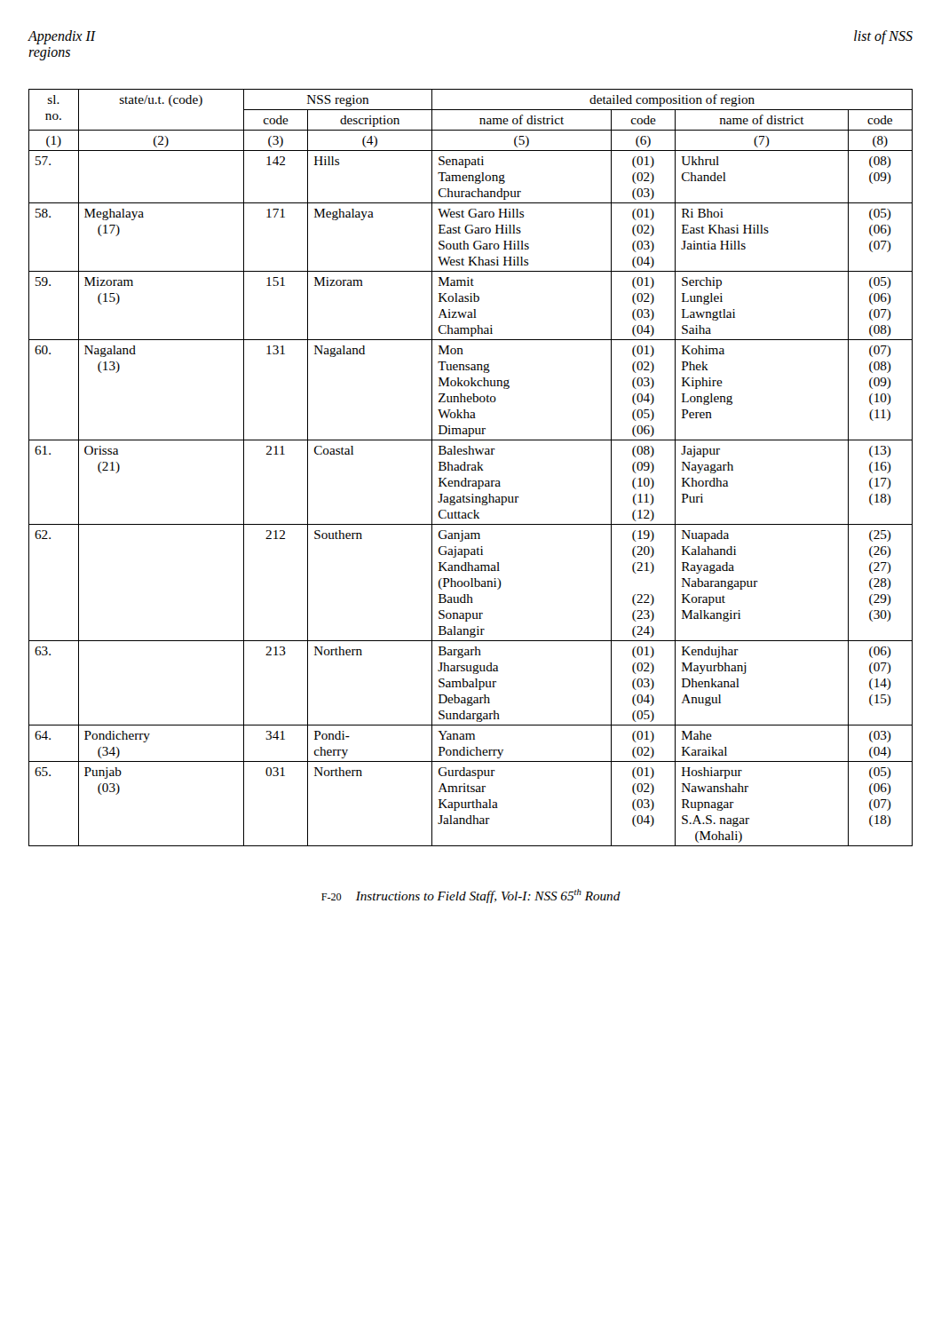Appendix II
regions
list of NSS
| sl. no. | state/u.t. (code) | NSS region | detailed composition of region |
| --- | --- | --- | --- |
| code | description | name of district | code | name of district | code |
| (1) | (2) | (3) | (4) | (5) | (6) | (7) | (8) |
| 57. | | 142 | Hills | Senapati Tamenglong Churachandpur | (01) (02) (03) | Ukhrul Chandel | (08) (09) |
| 58. | Meghalaya (17) | 171 | Meghalaya | West Garo Hills East Garo Hills South Garo Hills West Khasi Hills | (01) (02) (03) (04) | Ri Bhoi East Khasi Hills Jaintia Hills | (05) (06) (07) |
| 59. | Mizoram (15) | 151 | Mizoram | Mamit Kolasib Aizwal Champhai | (01) (02) (03) (04) | Serchip Lunglei Lawngtlai Saiha | (05) (06) (07) (08) |
| 60. | Nagaland (13) | 131 | Nagaland | Mon Tuensang Mokokchung Zunheboto Wokha Dimapur | (01) (02) (03) (04) (05) (06) | Kohima Phek Kiphire Longleng Peren | (07) (08) (09) (10) (11) |
| 61. | Orissa (21) | 211 | Coastal | Baleshwar Bhadrak Kendrapara Jagatsinghapur Cuttack | (08) (09) (10) (11) (12) | Jajapur Nayagarh Khordha Puri | (13) (16) (17) (18) |
| 62. | | 212 | Southern | Ganjam Gajapati Kandhamal (Phoolbani) Baudh Sonapur Balangir | (19) (20) (21) (22) (23) (24) | Nuapada Kalahandi Rayagada Nabarangapur Koraput Malkangiri | (25) (26) (27) (28) (29) (30) |
| 63. | | 213 | Northern | Bargarh Jharsuguda Sambalpur Debagarh Sundargarh | (01) (02) (03) (04) (05) | Kendujhar Mayurbhanj Dhenkanal Anugul | (06) (07) (14) (15) |
| 64. | Pondicherry (34) | 341 | Pondi- cherry | Yanam Pondicherry | (01) (02) | Mahe Karaikal | (03) (04) |
| 65. | Punjab (03) | 031 | Northern | Gurdaspur Amritsar Kapurthala Jalandhar | (01) (02) (03) (04) | Hoshiarpur Nawanshahr Rupnagar S.A.S. nagar (Mohali) | (05) (06) (07) (18) |
F-20 Instructions to Field Staff, Vol-I: NSS 65th Round